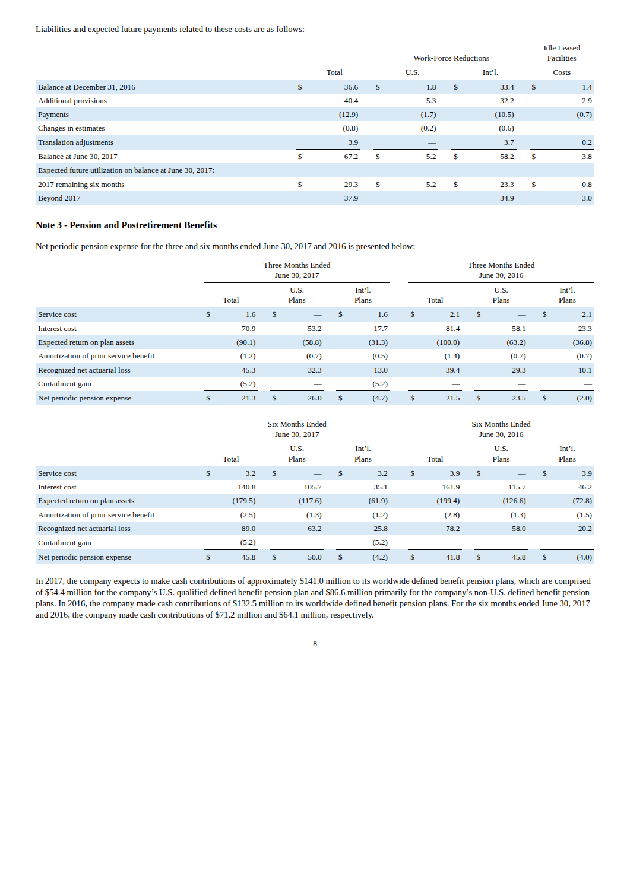Liabilities and expected future payments related to these costs are as follows:
| | | Work-Force Reductions | Idle Leased Facilities |
| | Total | U.S. | Int’l. | Costs |
| Balance at December 31, 2016 | $ | 36.6 | | $ | 1.8 | | $ | 33.4 | | $ | 1.4 |
| Additional provisions | | 40.4 | | | 5.3 | | | 32.2 | | | 2.9 |
| Payments | | (12.9) | | | (1.7) | | | (10.5) | | | (0.7) |
| Changes in estimates | | (0.8) | | | (0.2) | | | (0.6) | | | — |
| Translation adjustments | | 3.9 | | | — | | | 3.7 | | | 0.2 |
| Balance at June 30, 2017 | $ | 67.2 | | $ | 5.2 | | $ | 58.2 | | $ | 3.8 |
| Expected future utilization on balance at June 30, 2017: | |
| 2017 remaining six months | $ | 29.3 | | $ | 5.2 | | $ | 23.3 | | $ | 0.8 |
| Beyond 2017 | | 37.9 | | | — | | | 34.9 | | | 3.0 |
Note 3 - Pension and Postretirement Benefits
Net periodic pension expense for the three and six months ended June 30, 2017 and 2016 is presented below:
| | Three Months Ended June 30, 2017 | | Three Months Ended June 30, 2016 |
| | Total | | U.S. Plans | | Int’l. Plans | | Total | | U.S. Plans | | Int’l. Plans |
| Service cost | $ | 1.6 | | $ | — | | $ | 1.6 | | $ | 2.1 | | $ | — | | $ | 2.1 |
| Interest cost | | 70.9 | | | 53.2 | | | 17.7 | | | 81.4 | | | 58.1 | | | 23.3 |
| Expected return on plan assets | | (90.1) | | | (58.8) | | | (31.3) | | | (100.0) | | | (63.2) | | | (36.8) |
| Amortization of prior service benefit | | (1.2) | | | (0.7) | | | (0.5) | | | (1.4) | | | (0.7) | | | (0.7) |
| Recognized net actuarial loss | | 45.3 | | | 32.3 | | | 13.0 | | | 39.4 | | | 29.3 | | | 10.1 |
| Curtailment gain | | (5.2) | | | — | | | (5.2) | | | — | | | — | | | — |
| Net periodic pension expense | $ | 21.3 | | $ | 26.0 | | $ | (4.7) | | $ | 21.5 | | $ | 23.5 | | $ | (2.0) |
| | Six Months Ended June 30, 2017 | | Six Months Ended June 30, 2016 |
| | Total | | U.S. Plans | | Int’l. Plans | | Total | | U.S. Plans | | Int’l. Plans |
| Service cost | $ | 3.2 | | $ | — | | $ | 3.2 | | $ | 3.9 | | $ | — | | $ | 3.9 |
| Interest cost | | 140.8 | | | 105.7 | | | 35.1 | | | 161.9 | | | 115.7 | | | 46.2 |
| Expected return on plan assets | | (179.5) | | | (117.6) | | | (61.9) | | | (199.4) | | | (126.6) | | | (72.8) |
| Amortization of prior service benefit | | (2.5) | | | (1.3) | | | (1.2) | | | (2.8) | | | (1.3) | | | (1.5) |
| Recognized net actuarial loss | | 89.0 | | | 63.2 | | | 25.8 | | | 78.2 | | | 58.0 | | | 20.2 |
| Curtailment gain | | (5.2) | | | — | | | (5.2) | | | — | | | — | | | — |
| Net periodic pension expense | $ | 45.8 | | $ | 50.0 | | $ | (4.2) | | $ | 41.8 | | $ | 45.8 | | $ | (4.0) |
In 2017, the company expects to make cash contributions of approximately $141.0 million to its worldwide defined benefit pension plans, which are comprised of $54.4 million for the company’s U.S. qualified defined benefit pension plan and $86.6 million primarily for the company’s non-U.S. defined benefit pension plans. In 2016, the company made cash contributions of $132.5 million to its worldwide defined benefit pension plans. For the six months ended June 30, 2017 and 2016, the company made cash contributions of $71.2 million and $64.1 million, respectively.
8